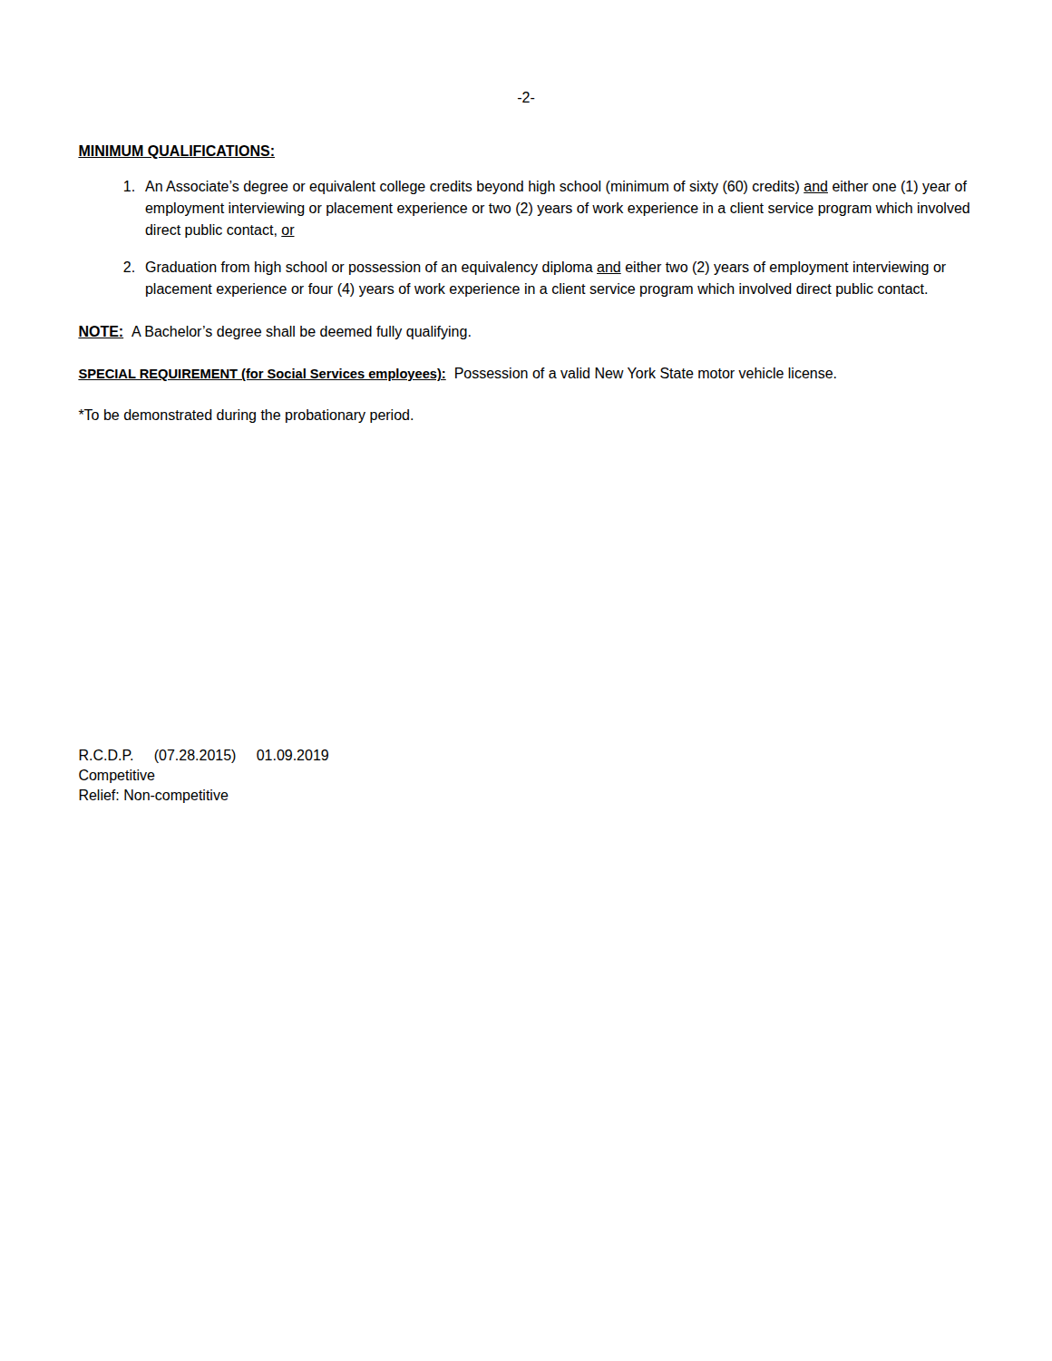-2-
MINIMUM QUALIFICATIONS:
An Associate’s degree or equivalent college credits beyond high school (minimum of sixty (60) credits) and either one (1) year of employment interviewing or placement experience or two (2) years of work experience in a client service program which involved direct public contact, or
Graduation from high school or possession of an equivalency diploma and either two (2) years of employment interviewing or placement experience or four (4) years of work experience in a client service program which involved direct public contact.
NOTE: A Bachelor’s degree shall be deemed fully qualifying.
SPECIAL REQUIREMENT (for Social Services employees): Possession of a valid New York State motor vehicle license.
*To be demonstrated during the probationary period.
R.C.D.P. (07.28.2015) 01.09.2019
Competitive
Relief: Non-competitive